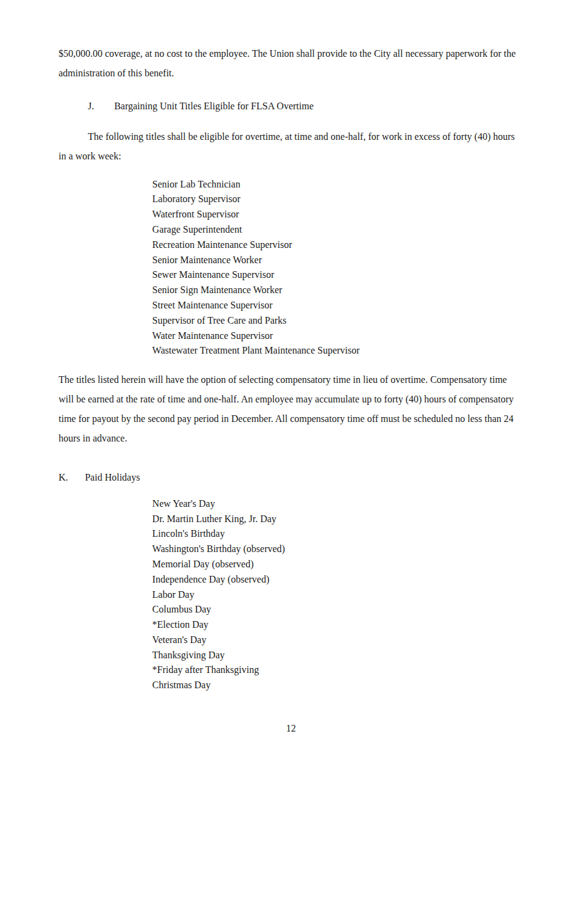$50,000.00 coverage, at no cost to the employee. The Union shall provide to the City all necessary paperwork for the administration of this benefit.
J. Bargaining Unit Titles Eligible for FLSA Overtime
The following titles shall be eligible for overtime, at time and one-half, for work in excess of forty (40) hours in a work week:
Senior Lab Technician
Laboratory Supervisor
Waterfront Supervisor
Garage Superintendent
Recreation Maintenance Supervisor
Senior Maintenance Worker
Sewer Maintenance Supervisor
Senior Sign Maintenance Worker
Street Maintenance Supervisor
Supervisor of Tree Care and Parks
Water Maintenance Supervisor
Wastewater Treatment Plant Maintenance Supervisor
The titles listed herein will have the option of selecting compensatory time in lieu of overtime. Compensatory time will be earned at the rate of time and one-half. An employee may accumulate up to forty (40) hours of compensatory time for payout by the second pay period in December. All compensatory time off must be scheduled no less than 24 hours in advance.
K. Paid Holidays
New Year's Day
Dr. Martin Luther King, Jr. Day
Lincoln's Birthday
Washington's Birthday (observed)
Memorial Day (observed)
Independence Day (observed)
Labor Day
Columbus Day
*Election Day
Veteran's Day
Thanksgiving Day
*Friday after Thanksgiving
Christmas Day
12